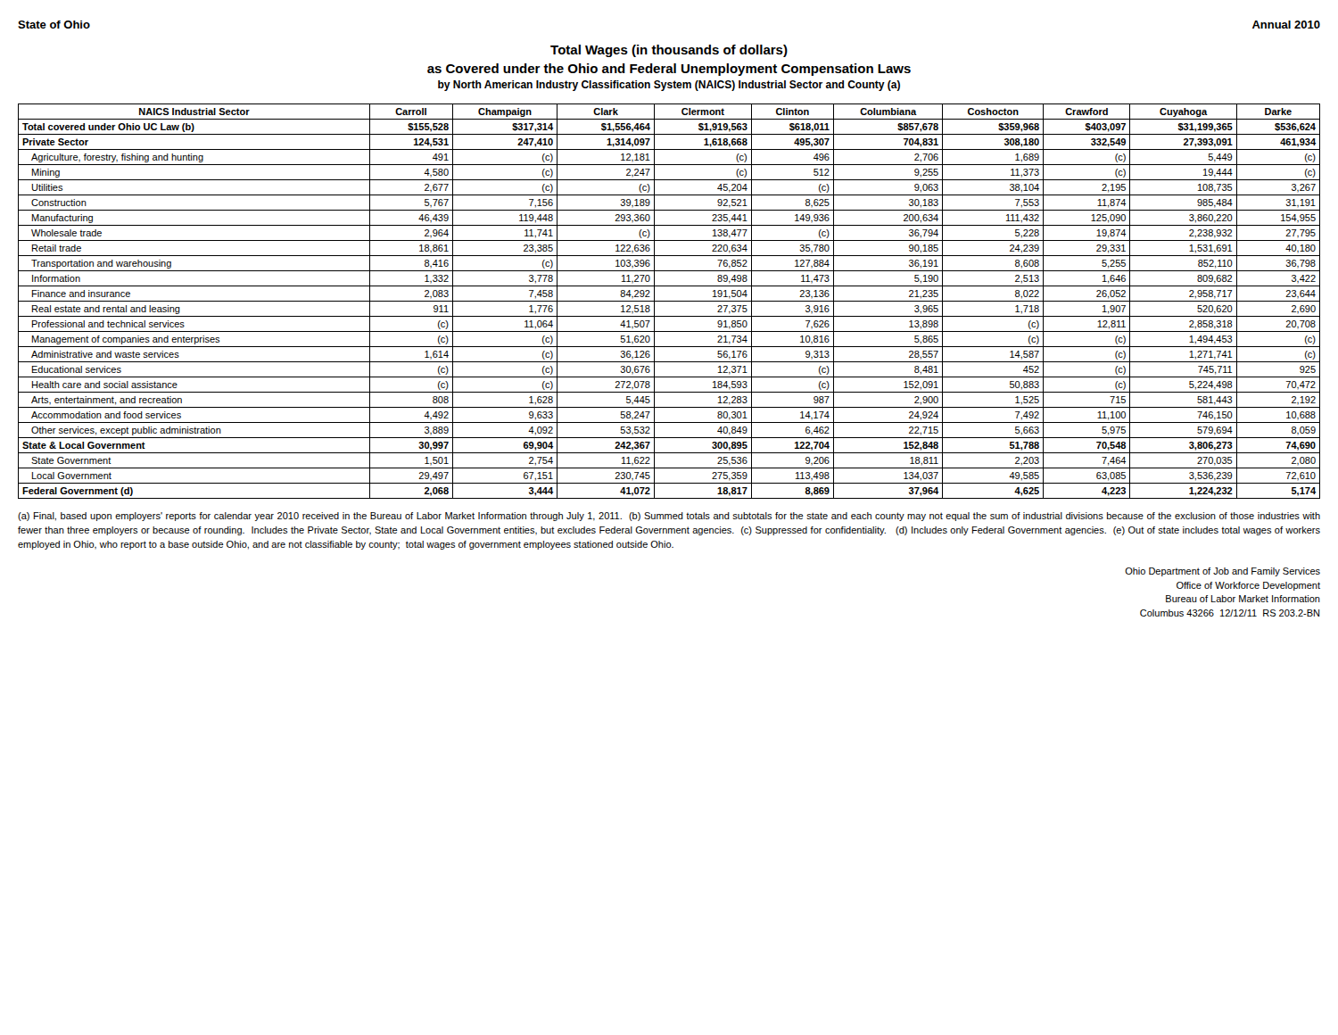State of Ohio Annual 2010
Total Wages (in thousands of dollars)
as Covered under the Ohio and Federal Unemployment Compensation Laws
by North American Industry Classification System (NAICS) Industrial Sector and County (a)
| NAICS Industrial Sector | Carroll | Champaign | Clark | Clermont | Clinton | Columbiana | Coshocton | Crawford | Cuyahoga | Darke |
| --- | --- | --- | --- | --- | --- | --- | --- | --- | --- | --- |
| Total covered under Ohio UC Law (b) | $155,528 | $317,314 | $1,556,464 | $1,919,563 | $618,011 | $857,678 | $359,968 | $403,097 | $31,199,365 | $536,624 |
| Private Sector | 124,531 | 247,410 | 1,314,097 | 1,618,668 | 495,307 | 704,831 | 308,180 | 332,549 | 27,393,091 | 461,934 |
| Agriculture, forestry, fishing and hunting | 491 | (c) | 12,181 | (c) | 496 | 2,706 | 1,689 | (c) | 5,449 | (c) |
| Mining | 4,580 | (c) | 2,247 | (c) | 512 | 9,255 | 11,373 | (c) | 19,444 | (c) |
| Utilities | 2,677 | (c) | (c) | 45,204 | (c) | 9,063 | 38,104 | 2,195 | 108,735 | 3,267 |
| Construction | 5,767 | 7,156 | 39,189 | 92,521 | 8,625 | 30,183 | 7,553 | 11,874 | 985,484 | 31,191 |
| Manufacturing | 46,439 | 119,448 | 293,360 | 235,441 | 149,936 | 200,634 | 111,432 | 125,090 | 3,860,220 | 154,955 |
| Wholesale trade | 2,964 | 11,741 | (c) | 138,477 | (c) | 36,794 | 5,228 | 19,874 | 2,238,932 | 27,795 |
| Retail trade | 18,861 | 23,385 | 122,636 | 220,634 | 35,780 | 90,185 | 24,239 | 29,331 | 1,531,691 | 40,180 |
| Transportation and warehousing | 8,416 | (c) | 103,396 | 76,852 | 127,884 | 36,191 | 8,608 | 5,255 | 852,110 | 36,798 |
| Information | 1,332 | 3,778 | 11,270 | 89,498 | 11,473 | 5,190 | 2,513 | 1,646 | 809,682 | 3,422 |
| Finance and insurance | 2,083 | 7,458 | 84,292 | 191,504 | 23,136 | 21,235 | 8,022 | 26,052 | 2,958,717 | 23,644 |
| Real estate and rental and leasing | 911 | 1,776 | 12,518 | 27,375 | 3,916 | 3,965 | 1,718 | 1,907 | 520,620 | 2,690 |
| Professional and technical services | (c) | 11,064 | 41,507 | 91,850 | 7,626 | 13,898 | (c) | 12,811 | 2,858,318 | 20,708 |
| Management of companies and enterprises | (c) | (c) | 51,620 | 21,734 | 10,816 | 5,865 | (c) | (c) | 1,494,453 | (c) |
| Administrative and waste services | 1,614 | (c) | 36,126 | 56,176 | 9,313 | 28,557 | 14,587 | (c) | 1,271,741 | (c) |
| Educational services | (c) | (c) | 30,676 | 12,371 | (c) | 8,481 | 452 | (c) | 745,711 | 925 |
| Health care and social assistance | (c) | (c) | 272,078 | 184,593 | (c) | 152,091 | 50,883 | (c) | 5,224,498 | 70,472 |
| Arts, entertainment, and recreation | 808 | 1,628 | 5,445 | 12,283 | 987 | 2,900 | 1,525 | 715 | 581,443 | 2,192 |
| Accommodation and food services | 4,492 | 9,633 | 58,247 | 80,301 | 14,174 | 24,924 | 7,492 | 11,100 | 746,150 | 10,688 |
| Other services, except public administration | 3,889 | 4,092 | 53,532 | 40,849 | 6,462 | 22,715 | 5,663 | 5,975 | 579,694 | 8,059 |
| State & Local Government | 30,997 | 69,904 | 242,367 | 300,895 | 122,704 | 152,848 | 51,788 | 70,548 | 3,806,273 | 74,690 |
| State Government | 1,501 | 2,754 | 11,622 | 25,536 | 9,206 | 18,811 | 2,203 | 7,464 | 270,035 | 2,080 |
| Local Government | 29,497 | 67,151 | 230,745 | 275,359 | 113,498 | 134,037 | 49,585 | 63,085 | 3,536,239 | 72,610 |
| Federal Government (d) | 2,068 | 3,444 | 41,072 | 18,817 | 8,869 | 37,964 | 4,625 | 4,223 | 1,224,232 | 5,174 |
(a) Final, based upon employers' reports for calendar year 2010 received in the Bureau of Labor Market Information through July 1, 2011. (b) Summed totals and subtotals for the state and each county may not equal the sum of industrial divisions because of the exclusion of those industries with fewer than three employers or because of rounding. Includes the Private Sector, State and Local Government entities, but excludes Federal Government agencies. (c) Suppressed for confidentiality. (d) Includes only Federal Government agencies. (e) Out of state includes total wages of workers employed in Ohio, who report to a base outside Ohio, and are not classifiable by county; total wages of government employees stationed outside Ohio.
Ohio Department of Job and Family Services
Office of Workforce Development
Bureau of Labor Market Information
Columbus 43266 12/12/11 RS 203.2-BN